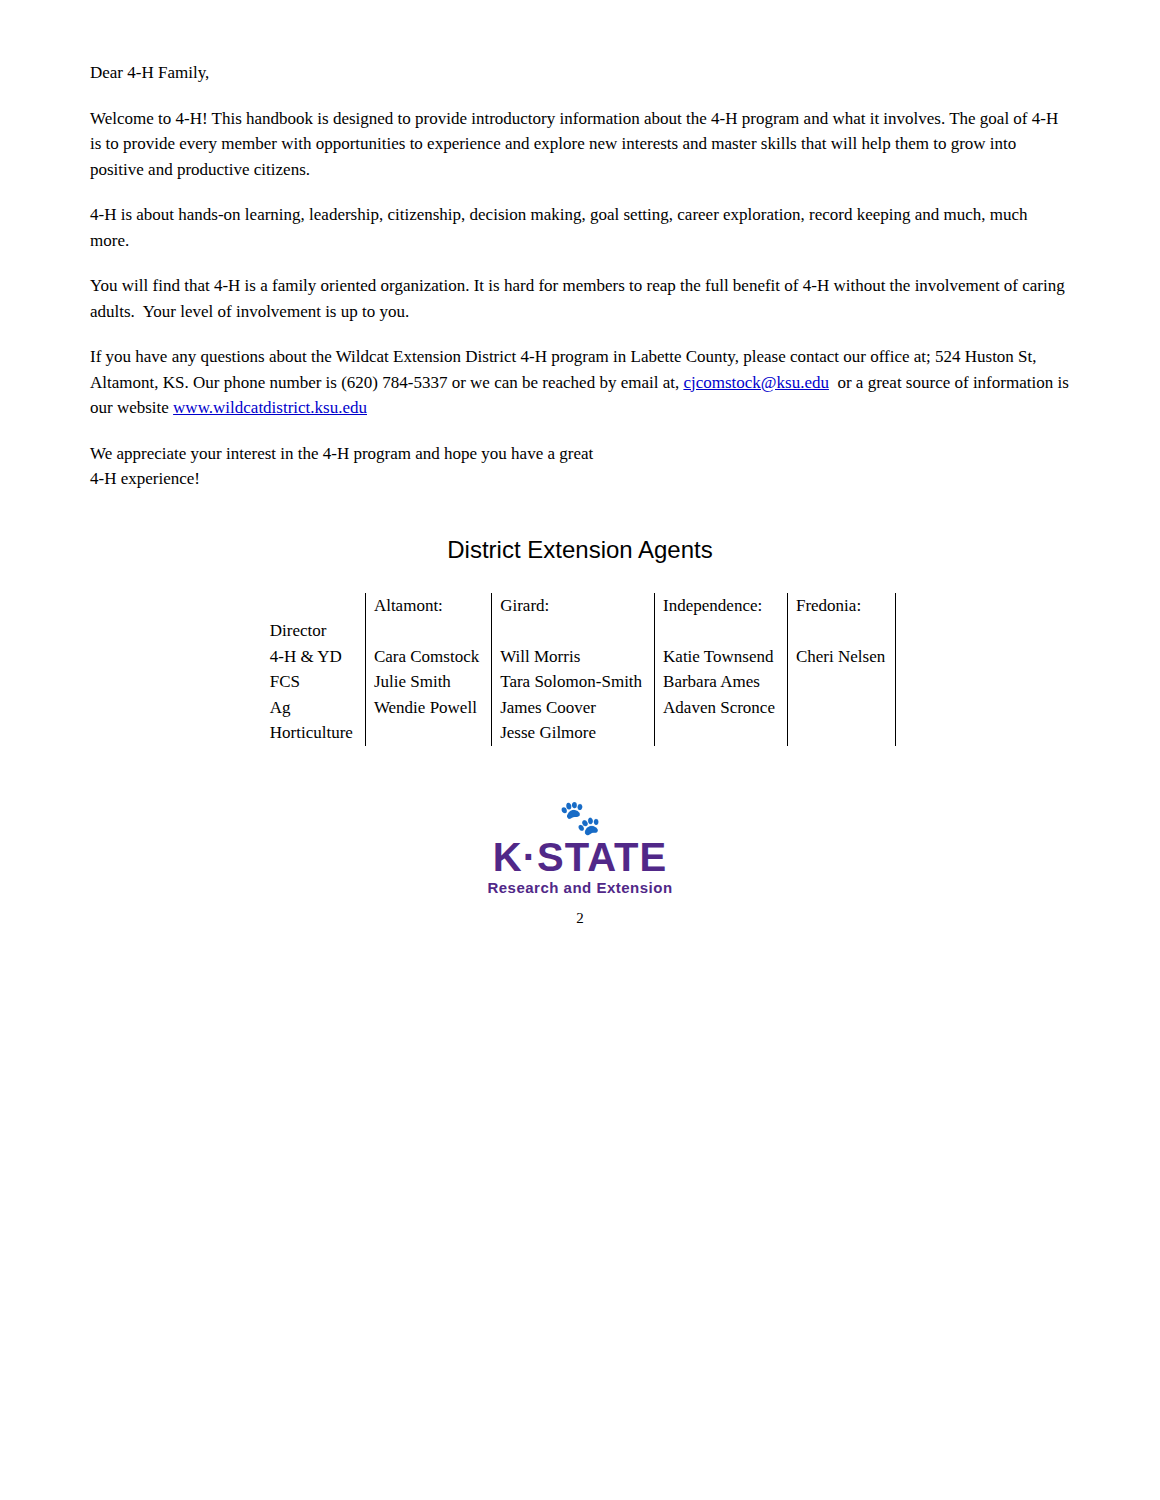Dear 4-H Family,
Welcome to 4-H! This handbook is designed to provide introductory information about the 4-H program and what it involves. The goal of 4-H is to provide every member with opportunities to experience and explore new interests and master skills that will help them to grow into positive and productive citizens.
4-H is about hands-on learning, leadership, citizenship, decision making, goal setting, career exploration, record keeping and much, much more.
You will find that 4-H is a family oriented organization. It is hard for members to reap the full benefit of 4-H without the involvement of caring adults. Your level of involvement is up to you.
If you have any questions about the Wildcat Extension District 4-H program in Labette County, please contact our office at; 524 Huston St, Altamont, KS. Our phone number is (620) 784-5337 or we can be reached by email at, cjcomstock@ksu.edu or a great source of information is our website www.wildcatdistrict.ksu.edu
We appreciate your interest in the 4-H program and hope you have a great
4-H experience!
District Extension Agents
| | Altamont: | Girard: | Independence: | Fredonia: |
| Director | | | | |
| 4-H & YD | Cara Comstock | Will Morris | Katie Townsend | Cheri Nelsen |
| FCS | Julie Smith | Tara Solomon-Smith | Barbara Ames | |
| Ag | Wendie Powell | James Coover | Adaven Scronce | |
| Horticulture | | Jesse Gilmore | | |
🐾
K·STATE
Research and Extension
2